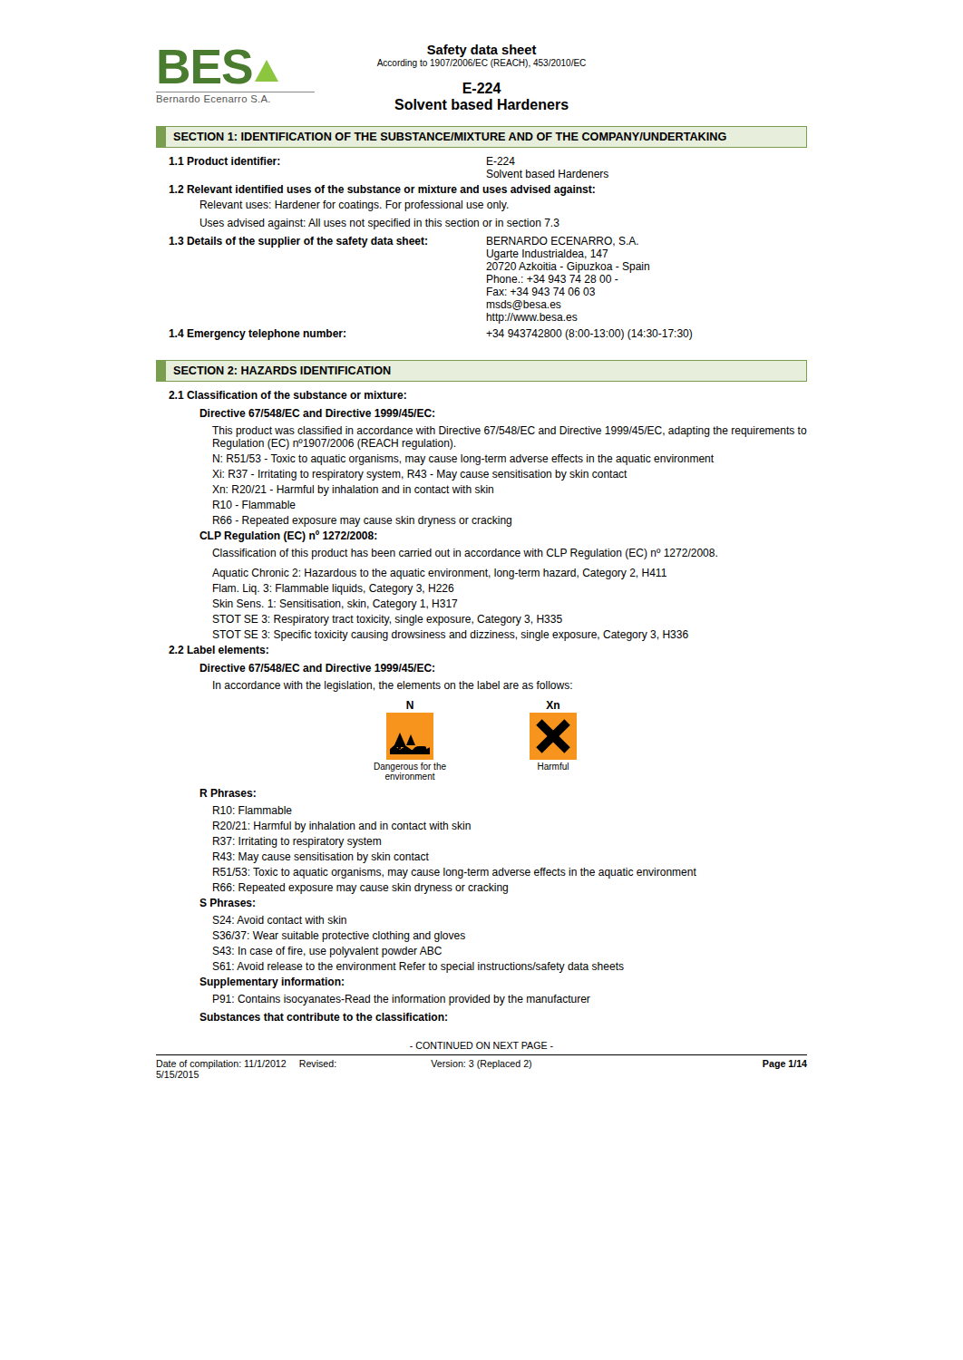BES
Bernardo Ecenarro S.A.
Safety data sheet
According to 1907/2006/EC (REACH), 453/2010/EC
E-224
Solvent based Hardeners
SECTION 1: IDENTIFICATION OF THE SUBSTANCE/MIXTURE AND OF THE COMPANY/UNDERTAKING
1.1
Product identifier:
E-224
Solvent based Hardeners
1.2
Relevant identified uses of the substance or mixture and uses advised against:
Relevant uses: Hardener for coatings. For professional use only.
Uses advised against: All uses not specified in this section or in section 7.3
1.3
Details of the supplier of the safety data sheet:
BERNARDO ECENARRO, S.A.
Ugarte Industrialdea, 147
20720 Azkoitia - Gipuzkoa - Spain
Phone.: +34 943 74 28 00 -
Fax: +34 943 74 06 03
msds@besa.es
http://www.besa.es
1.4
Emergency telephone number:
+34 943742800 (8:00-13:00) (14:30-17:30)
SECTION 2: HAZARDS IDENTIFICATION
2.1
Classification of the substance or mixture:
Directive 67/548/EC and Directive 1999/45/EC:
This product was classified in accordance with Directive 67/548/EC and Directive 1999/45/EC, adapting the requirements to
Regulation (EC) nº1907/2006 (REACH regulation).
N: R51/53 - Toxic to aquatic organisms, may cause long-term adverse effects in the aquatic environment
Xi: R37 - Irritating to respiratory system, R43 - May cause sensitisation by skin contact
Xn: R20/21 - Harmful by inhalation and in contact with skin
R10 - Flammable
R66 - Repeated exposure may cause skin dryness or cracking
CLP Regulation (EC) nº 1272/2008:
Classification of this product has been carried out in accordance with CLP Regulation (EC) nº 1272/2008.
Aquatic Chronic 2: Hazardous to the aquatic environment, long-term hazard, Category 2, H411
Flam. Liq. 3: Flammable liquids, Category 3, H226
Skin Sens. 1: Sensitisation, skin, Category 1, H317
STOT SE 3: Respiratory tract toxicity, single exposure, Category 3, H335
STOT SE 3: Specific toxicity causing drowsiness and dizziness, single exposure, Category 3, H336
2.2
Label elements:
Directive 67/548/EC and Directive 1999/45/EC:
In accordance with the legislation, the elements on the label are as follows:
N
Dangerous for the
environment
Xn
Harmful
R Phrases:
R10: Flammable
R20/21: Harmful by inhalation and in contact with skin
R37: Irritating to respiratory system
R43: May cause sensitisation by skin contact
R51/53: Toxic to aquatic organisms, may cause long-term adverse effects in the aquatic environment
R66: Repeated exposure may cause skin dryness or cracking
S Phrases:
S24: Avoid contact with skin
S36/37: Wear suitable protective clothing and gloves
S43: In case of fire, use polyvalent powder ABC
S61: Avoid release to the environment Refer to special instructions/safety data sheets
Supplementary information:
P91: Contains isocyanates-Read the information provided by the manufacturer
Substances that contribute to the classification:
- CONTINUED ON NEXT PAGE -
Date of compilation: 11/1/2012 Revised: 5/15/2015
Version: 3 (Replaced 2)
Page 1/14